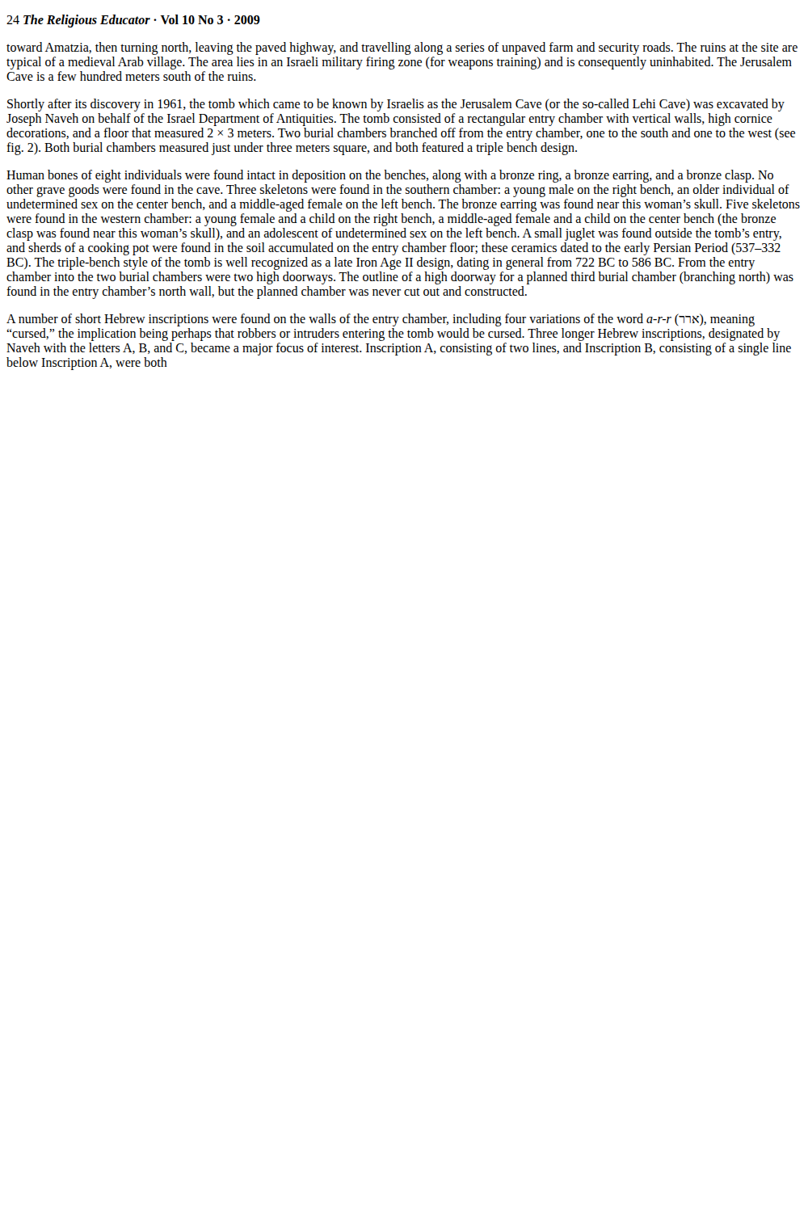24 The Religious Educator · Vol 10 No 3 · 2009
toward Amatzia, then turning north, leaving the paved highway, and travelling along a series of unpaved farm and security roads. The ruins at the site are typical of a medieval Arab village. The area lies in an Israeli military firing zone (for weapons training) and is consequently uninhabited. The Jerusalem Cave is a few hundred meters south of the ruins.
Shortly after its discovery in 1961, the tomb which came to be known by Israelis as the Jerusalem Cave (or the so-called Lehi Cave) was excavated by Joseph Naveh on behalf of the Israel Department of Antiquities. The tomb consisted of a rectangular entry chamber with vertical walls, high cornice decorations, and a floor that measured 2 × 3 meters. Two burial chambers branched off from the entry chamber, one to the south and one to the west (see fig. 2). Both burial chambers measured just under three meters square, and both featured a triple bench design.
Human bones of eight individuals were found intact in deposition on the benches, along with a bronze ring, a bronze earring, and a bronze clasp. No other grave goods were found in the cave. Three skeletons were found in the southern chamber: a young male on the right bench, an older individual of undetermined sex on the center bench, and a middle-aged female on the left bench. The bronze earring was found near this woman’s skull. Five skeletons were found in the western chamber: a young female and a child on the right bench, a middle-aged female and a child on the center bench (the bronze clasp was found near this woman’s skull), and an adolescent of undetermined sex on the left bench. A small juglet was found outside the tomb’s entry, and sherds of a cooking pot were found in the soil accumulated on the entry chamber floor; these ceramics dated to the early Persian Period (537–332 BC). The triple-bench style of the tomb is well recognized as a late Iron Age II design, dating in general from 722 BC to 586 BC. From the entry chamber into the two burial chambers were two high doorways. The outline of a high doorway for a planned third burial chamber (branching north) was found in the entry chamber’s north wall, but the planned chamber was never cut out and constructed.
A number of short Hebrew inscriptions were found on the walls of the entry chamber, including four variations of the word a-r-r (ארר), meaning “cursed,” the implication being perhaps that robbers or intruders entering the tomb would be cursed. Three longer Hebrew inscriptions, designated by Naveh with the letters A, B, and C, became a major focus of interest. Inscription A, consisting of two lines, and Inscription B, consisting of a single line below Inscription A, were both